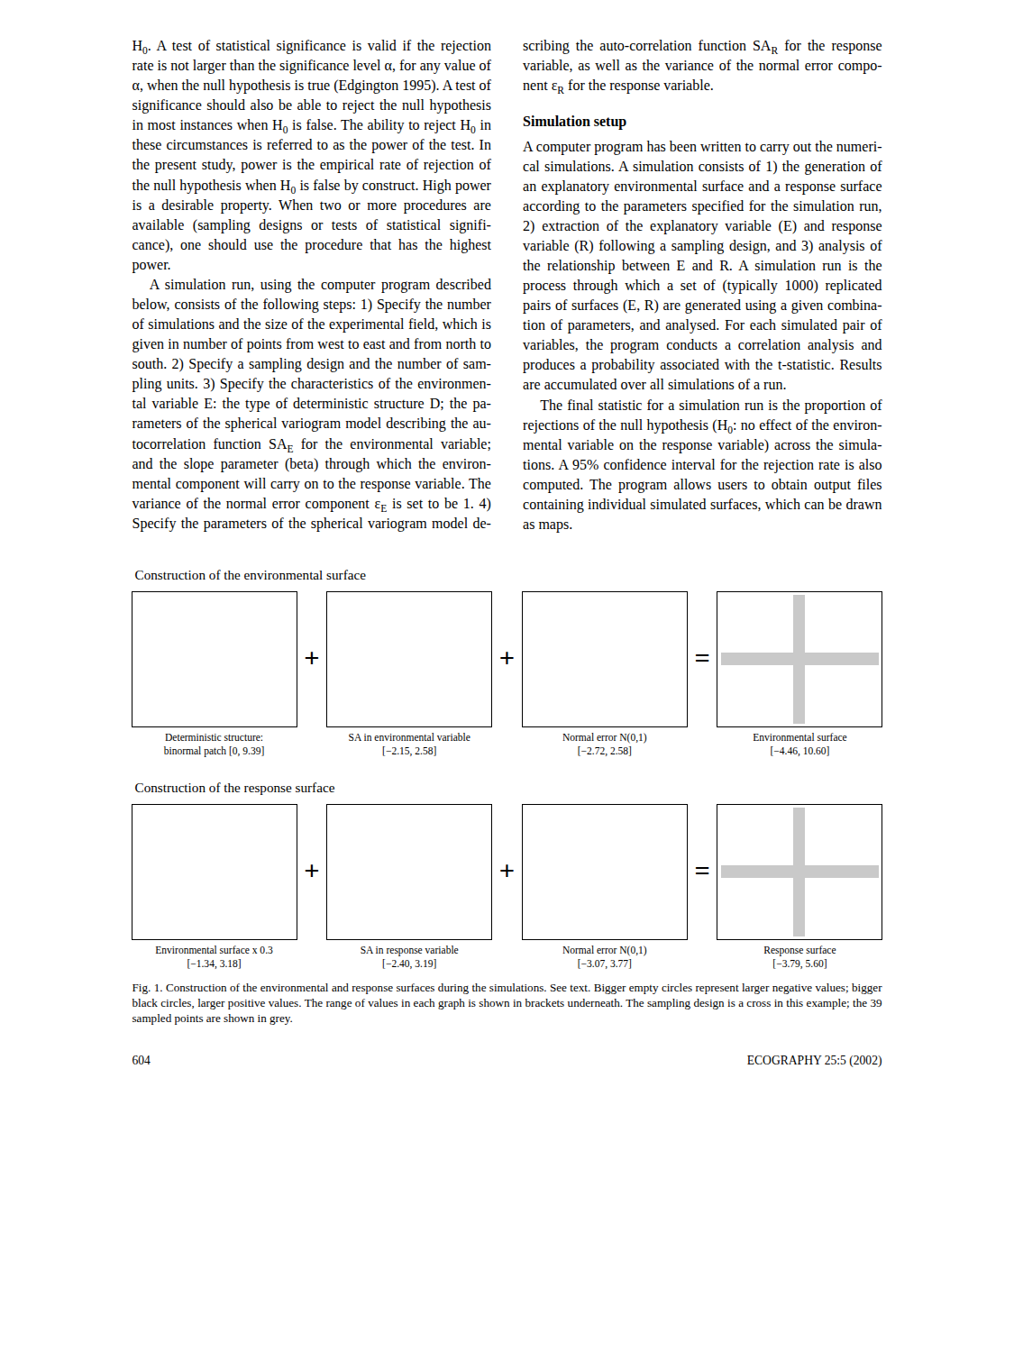H0. A test of statistical significance is valid if the rejection rate is not larger than the significance level α, for any value of α, when the null hypothesis is true (Edgington 1995). A test of significance should also be able to reject the null hypothesis in most instances when H0 is false. The ability to reject H0 in these circumstances is referred to as the power of the test. In the present study, power is the empirical rate of rejection of the null hypothesis when H0 is false by construct. High power is a desirable property. When two or more procedures are available (sampling designs or tests of statistical significance), one should use the procedure that has the highest power.
A simulation run, using the computer program described below, consists of the following steps: 1) Specify the number of simulations and the size of the experimental field, which is given in number of points from west to east and from north to south. 2) Specify a sampling design and the number of sampling units. 3) Specify the characteristics of the environmental variable E: the type of deterministic structure D; the parameters of the spherical variogram model describing the autocorrelation function SAE for the environmental variable; and the slope parameter (beta) through which the environmental component will carry on to the response variable. The variance of the normal error component εE is set to be 1. 4) Specify the parameters of the spherical variogram model describing the auto-correlation function SAR for the response variable, as well as the variance of the normal error component εR for the response variable.
Simulation setup
A computer program has been written to carry out the numerical simulations. A simulation consists of 1) the generation of an explanatory environmental surface and a response surface according to the parameters specified for the simulation run, 2) extraction of the explanatory variable (E) and response variable (R) following a sampling design, and 3) analysis of the relationship between E and R. A simulation run is the process through which a set of (typically 1000) replicated pairs of surfaces (E, R) are generated using a given combination of parameters, and analysed. For each simulated pair of variables, the program conducts a correlation analysis and produces a probability associated with the t-statistic. Results are accumulated over all simulations of a run.
The final statistic for a simulation run is the proportion of rejections of the null hypothesis (H0: no effect of the environmental variable on the response variable) across the simulations. A 95% confidence interval for the rejection rate is also computed. The program allows users to obtain output files containing individual simulated surfaces, which can be drawn as maps.
Construction of the environmental surface
Deterministic structure:
binormal patch [0, 9.39]
+
SA in environmental variable
[−2.15, 2.58]
+
Normal error N(0,1)
[−2.72, 2.58]
=
Environmental surface
[−4.46, 10.60]
Construction of the response surface
Environmental surface x 0.3
[−1.34, 3.18]
+
SA in response variable
[−2.40, 3.19]
+
Normal error N(0,1)
[−3.07, 3.77]
=
Response surface
[−3.79, 5.60]
Fig. 1. Construction of the environmental and response surfaces during the simulations. See text. Bigger empty circles represent larger negative values; bigger black circles, larger positive values. The range of values in each graph is shown in brackets underneath. The sampling design is a cross in this example; the 39 sampled points are shown in grey.
604 ECOGRAPHY 25:5 (2002)